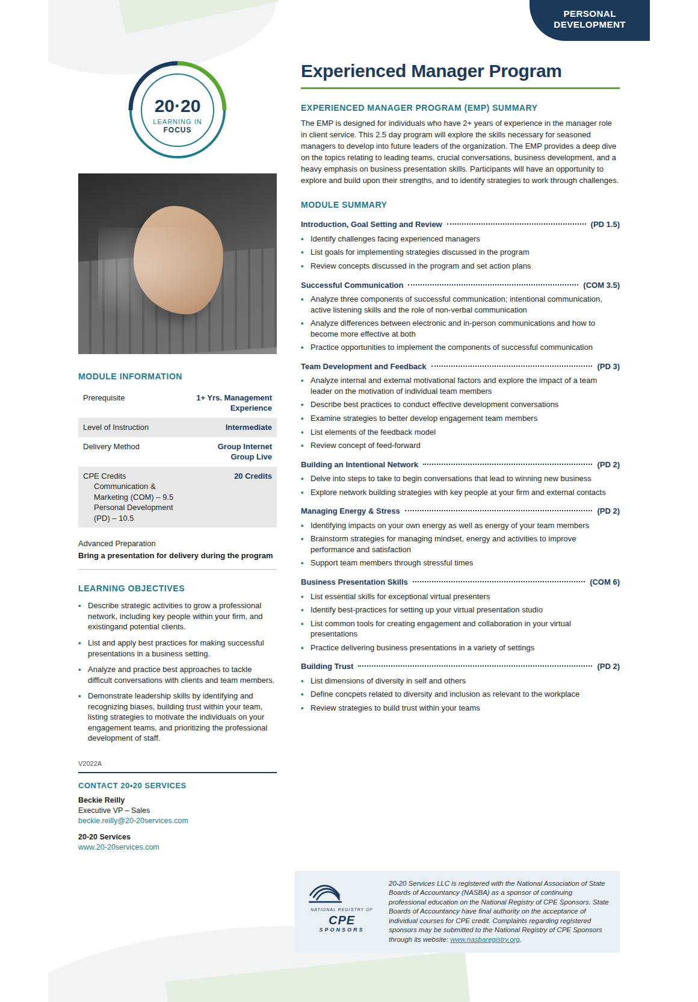PERSONAL
DEVELOPMENT
20·20 LEARNING IN FOCUS
Module Information
| Prerequisite | 1+ Yrs. Management Experience |
| Level of Instruction | Intermediate |
| Delivery Method | Group Internet Group Live |
| CPE Credits Communication & Marketing (COM) – 9.5 Personal Development (PD) – 10.5 | 20 Credits |
Advanced Preparation
Bring a presentation for delivery during the program
Learning Objectives
Describe strategic activities to grow a professional network, including key people within your firm, and existingand potential clients.
List and apply best practices for making successful presentations in a business setting.
Analyze and practice best approaches to tackle difficult conversations with clients and team members.
Demonstrate leadership skills by identifying and recognizing biases, building trust within your team, listing strategies to motivate the individuals on your engagement teams, and prioritizing the professional development of staff.
V2022A
Contact 20•20 Services
Beckie Reilly
Executive VP – Sales
beckie.reilly@20-20services.com
20-20 Services
www.20-20services.com
Experienced Manager Program
Experienced Manager Program (EMP) Summary
The EMP is designed for individuals who have 2+ years of experience in the manager role in client service. This 2.5 day program will explore the skills necessary for seasoned managers to develop into future leaders of the organization. The EMP provides a deep dive on the topics relating to leading teams, crucial conversations, business development, and a heavy emphasis on business presentation skills. Participants will have an opportunity to explore and build upon their strengths, and to identify strategies to work through challenges.
Module Summary
Introduction, Goal Setting and Review (PD 1.5)
Identify challenges facing experienced managers
List goals for implementing strategies discussed in the program
Review concepts discussed in the program and set action plans
Successful Communication (COM 3.5)
Analyze three components of successful communication; intentional communication, active listening skills and the role of non-verbal communication
Analyze differences between electronic and in-person communications and how to become more effective at both
Practice opportunities to implement the components of successful communication
Team Development and Feedback (PD 3)
Analyze internal and external motivational factors and explore the impact of a team leader on the motivation of individual team members
Describe best practices to conduct effective development conversations
Examine strategies to better develop engagement team members
List elements of the feedback model
Review concept of feed-forward
Building an Intentional Network (PD 2)
Delve into steps to take to begin conversations that lead to winning new business
Explore network building strategies with key people at your firm and external contacts
Managing Energy & Stress (PD 2)
Identifying impacts on your own energy as well as energy of your team members
Brainstorm strategies for managing mindset, energy and activities to improve performance and satisfaction
Support team members through stressful times
Business Presentation Skills (COM 6)
List essential skills for exceptional virtual presenters
Identify best-practices for setting up your virtual presentation studio
List common tools for creating engagement and collaboration in your virtual presentations
Practice delivering business presentations in a variety of settings
Building Trust (PD 2)
List dimensions of diversity in self and others
Define concpets related to diversity and inclusion as relevant to the workplace
Review strategies to build trust within your teams
NATIONAL REGISTRY OF
CPE
SPONSORS
20-20 Services LLC is registered with the National Association of State Boards of Accountancy (NASBA) as a sponsor of continuing professional education on the National Registry of CPE Sponsors. State Boards of Accountancy have final authority on the acceptance of individual courses for CPE credit. Complaints regarding registered sponsors may be submitted to the National Registry of CPE Sponsors through its website: www.nasbaregistry.org.
24